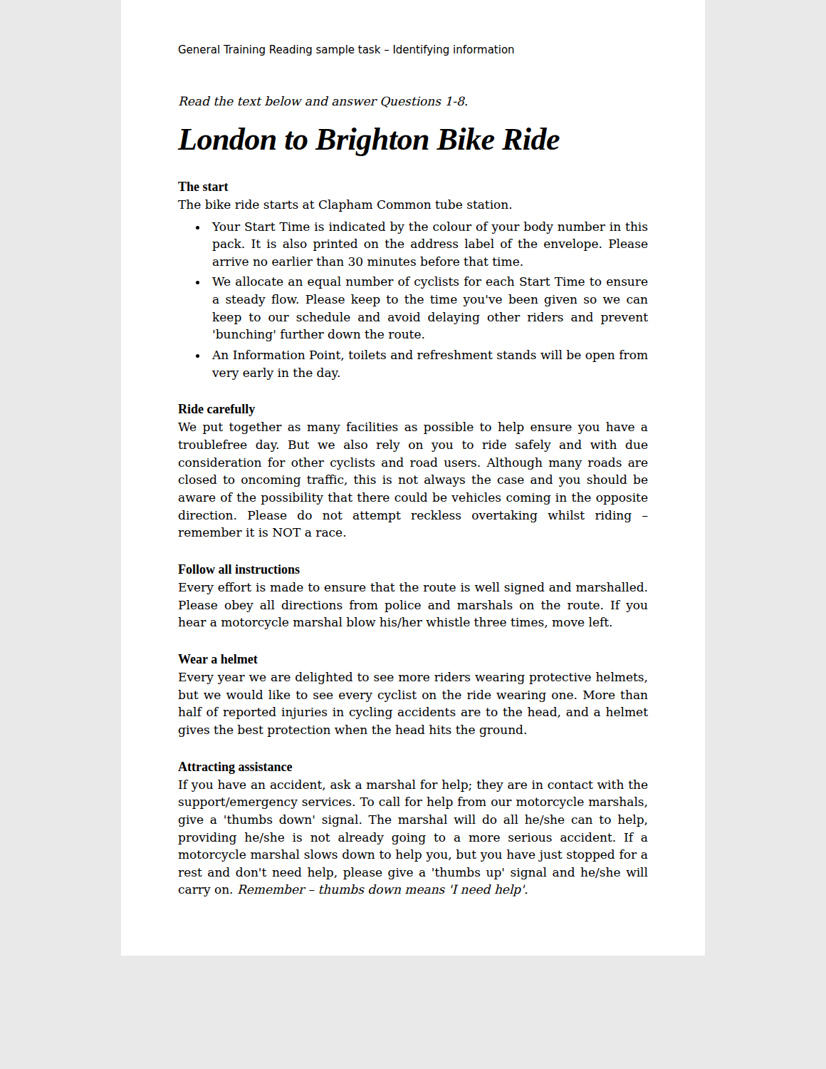General Training Reading sample task – Identifying information
Read the text below and answer Questions 1-8.
London to Brighton Bike Ride
The start
The bike ride starts at Clapham Common tube station.
Your Start Time is indicated by the colour of your body number in this pack. It is also printed on the address label of the envelope. Please arrive no earlier than 30 minutes before that time.
We allocate an equal number of cyclists for each Start Time to ensure a steady flow. Please keep to the time you've been given so we can keep to our schedule and avoid delaying other riders and prevent 'bunching' further down the route.
An Information Point, toilets and refreshment stands will be open from very early in the day.
Ride carefully
We put together as many facilities as possible to help ensure you have a troublefree day. But we also rely on you to ride safely and with due consideration for other cyclists and road users. Although many roads are closed to oncoming traffic, this is not always the case and you should be aware of the possibility that there could be vehicles coming in the opposite direction. Please do not attempt reckless overtaking whilst riding – remember it is NOT a race.
Follow all instructions
Every effort is made to ensure that the route is well signed and marshalled. Please obey all directions from police and marshals on the route. If you hear a motorcycle marshal blow his/her whistle three times, move left.
Wear a helmet
Every year we are delighted to see more riders wearing protective helmets, but we would like to see every cyclist on the ride wearing one. More than half of reported injuries in cycling accidents are to the head, and a helmet gives the best protection when the head hits the ground.
Attracting assistance
If you have an accident, ask a marshal for help; they are in contact with the support/emergency services. To call for help from our motorcycle marshals, give a 'thumbs down' signal. The marshal will do all he/she can to help, providing he/she is not already going to a more serious accident. If a motorcycle marshal slows down to help you, but you have just stopped for a rest and don't need help, please give a 'thumbs up' signal and he/she will carry on. Remember – thumbs down means 'I need help'.